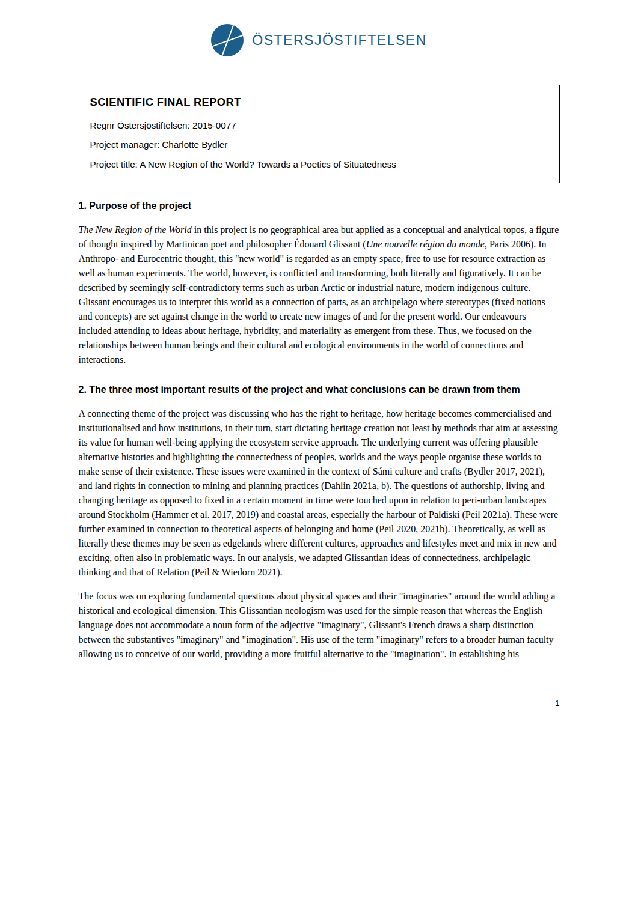ÖSTERSJÖSTIFTELSEN
SCIENTIFIC FINAL REPORT
Regnr Östersjöstiftelsen: 2015-0077
Project manager: Charlotte Bydler
Project title: A New Region of the World? Towards a Poetics of Situatedness
1. Purpose of the project
The New Region of the World in this project is no geographical area but applied as a conceptual and analytical topos, a figure of thought inspired by Martinican poet and philosopher Édouard Glissant (Une nouvelle région du monde, Paris 2006). In Anthropo- and Eurocentric thought, this "new world" is regarded as an empty space, free to use for resource extraction as well as human experiments. The world, however, is conflicted and transforming, both literally and figuratively. It can be described by seemingly self-contradictory terms such as urban Arctic or industrial nature, modern indigenous culture. Glissant encourages us to interpret this world as a connection of parts, as an archipelago where stereotypes (fixed notions and concepts) are set against change in the world to create new images of and for the present world. Our endeavours included attending to ideas about heritage, hybridity, and materiality as emergent from these. Thus, we focused on the relationships between human beings and their cultural and ecological environments in the world of connections and interactions.
2. The three most important results of the project and what conclusions can be drawn from them
A connecting theme of the project was discussing who has the right to heritage, how heritage becomes commercialised and institutionalised and how institutions, in their turn, start dictating heritage creation not least by methods that aim at assessing its value for human well-being applying the ecosystem service approach. The underlying current was offering plausible alternative histories and highlighting the connectedness of peoples, worlds and the ways people organise these worlds to make sense of their existence. These issues were examined in the context of Sámi culture and crafts (Bydler 2017, 2021), and land rights in connection to mining and planning practices (Dahlin 2021a, b). The questions of authorship, living and changing heritage as opposed to fixed in a certain moment in time were touched upon in relation to peri-urban landscapes around Stockholm (Hammer et al. 2017, 2019) and coastal areas, especially the harbour of Paldiski (Peil 2021a). These were further examined in connection to theoretical aspects of belonging and home (Peil 2020, 2021b). Theoretically, as well as literally these themes may be seen as edgelands where different cultures, approaches and lifestyles meet and mix in new and exciting, often also in problematic ways. In our analysis, we adapted Glissantian ideas of connectedness, archipelagic thinking and that of Relation (Peil & Wiedorn 2021).
The focus was on exploring fundamental questions about physical spaces and their "imaginaries" around the world adding a historical and ecological dimension. This Glissantian neologism was used for the simple reason that whereas the English language does not accommodate a noun form of the adjective "imaginary", Glissant's French draws a sharp distinction between the substantives "imaginary" and "imagination". His use of the term "imaginary" refers to a broader human faculty allowing us to conceive of our world, providing a more fruitful alternative to the "imagination". In establishing his
1